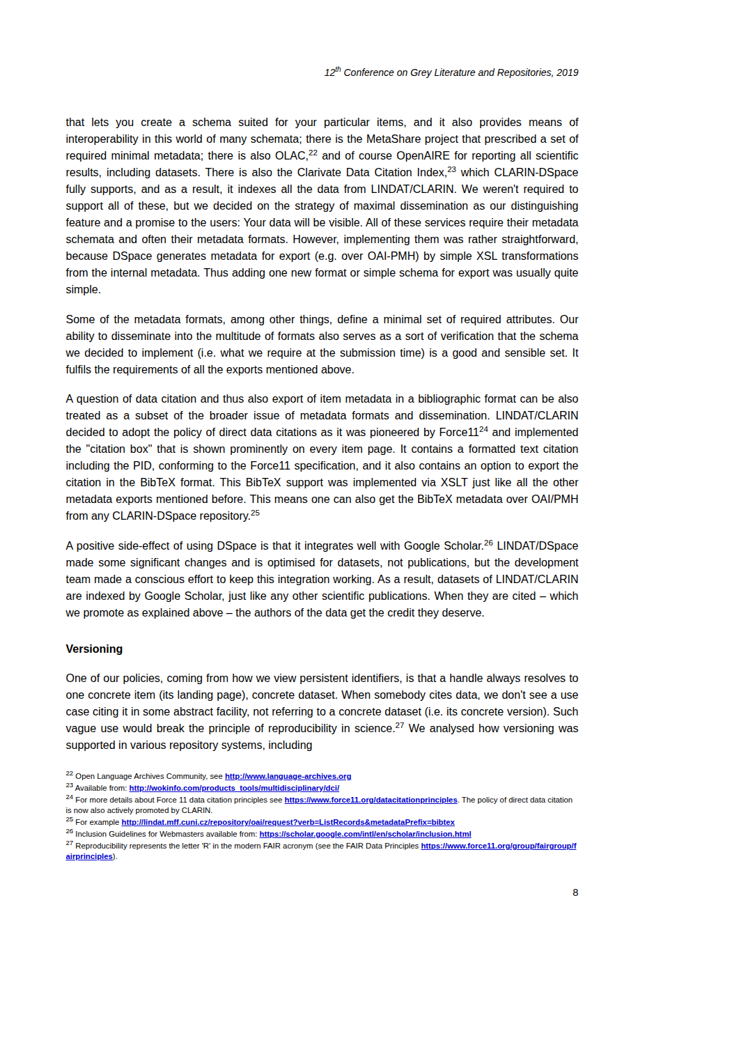12th Conference on Grey Literature and Repositories, 2019
that lets you create a schema suited for your particular items, and it also provides means of interoperability in this world of many schemata; there is the MetaShare project that prescribed a set of required minimal metadata; there is also OLAC,22 and of course OpenAIRE for reporting all scientific results, including datasets. There is also the Clarivate Data Citation Index,23 which CLARIN-DSpace fully supports, and as a result, it indexes all the data from LINDAT/CLARIN. We weren't required to support all of these, but we decided on the strategy of maximal dissemination as our distinguishing feature and a promise to the users: Your data will be visible. All of these services require their metadata schemata and often their metadata formats. However, implementing them was rather straightforward, because DSpace generates metadata for export (e.g. over OAI-PMH) by simple XSL transformations from the internal metadata. Thus adding one new format or simple schema for export was usually quite simple.
Some of the metadata formats, among other things, define a minimal set of required attributes. Our ability to disseminate into the multitude of formats also serves as a sort of verification that the schema we decided to implement (i.e. what we require at the submission time) is a good and sensible set. It fulfils the requirements of all the exports mentioned above.
A question of data citation and thus also export of item metadata in a bibliographic format can be also treated as a subset of the broader issue of metadata formats and dissemination. LINDAT/CLARIN decided to adopt the policy of direct data citations as it was pioneered by Force1124 and implemented the "citation box" that is shown prominently on every item page. It contains a formatted text citation including the PID, conforming to the Force11 specification, and it also contains an option to export the citation in the BibTeX format. This BibTeX support was implemented via XSLT just like all the other metadata exports mentioned before. This means one can also get the BibTeX metadata over OAI/PMH from any CLARIN-DSpace repository.25
A positive side-effect of using DSpace is that it integrates well with Google Scholar.26 LINDAT/DSpace made some significant changes and is optimised for datasets, not publications, but the development team made a conscious effort to keep this integration working. As a result, datasets of LINDAT/CLARIN are indexed by Google Scholar, just like any other scientific publications. When they are cited – which we promote as explained above – the authors of the data get the credit they deserve.
Versioning
One of our policies, coming from how we view persistent identifiers, is that a handle always resolves to one concrete item (its landing page), concrete dataset. When somebody cites data, we don't see a use case citing it in some abstract facility, not referring to a concrete dataset (i.e. its concrete version). Such vague use would break the principle of reproducibility in science.27 We analysed how versioning was supported in various repository systems, including
22 Open Language Archives Community, see http://www.language-archives.org
23 Available from: http://wokinfo.com/products_tools/multidisciplinary/dci/
24 For more details about Force 11 data citation principles see https://www.force11.org/datacitationprinciples. The policy of direct data citation is now also actively promoted by CLARIN.
25 For example http://lindat.mff.cuni.cz/repository/oai/request?verb=ListRecords&metadataPrefix=bibtex
26 Inclusion Guidelines for Webmasters available from: https://scholar.google.com/intl/en/scholar/inclusion.html
27 Reproducibility represents the letter 'R' in the modern FAIR acronym (see the FAIR Data Principles https://www.force11.org/group/fairgroup/fairprinciples).
8